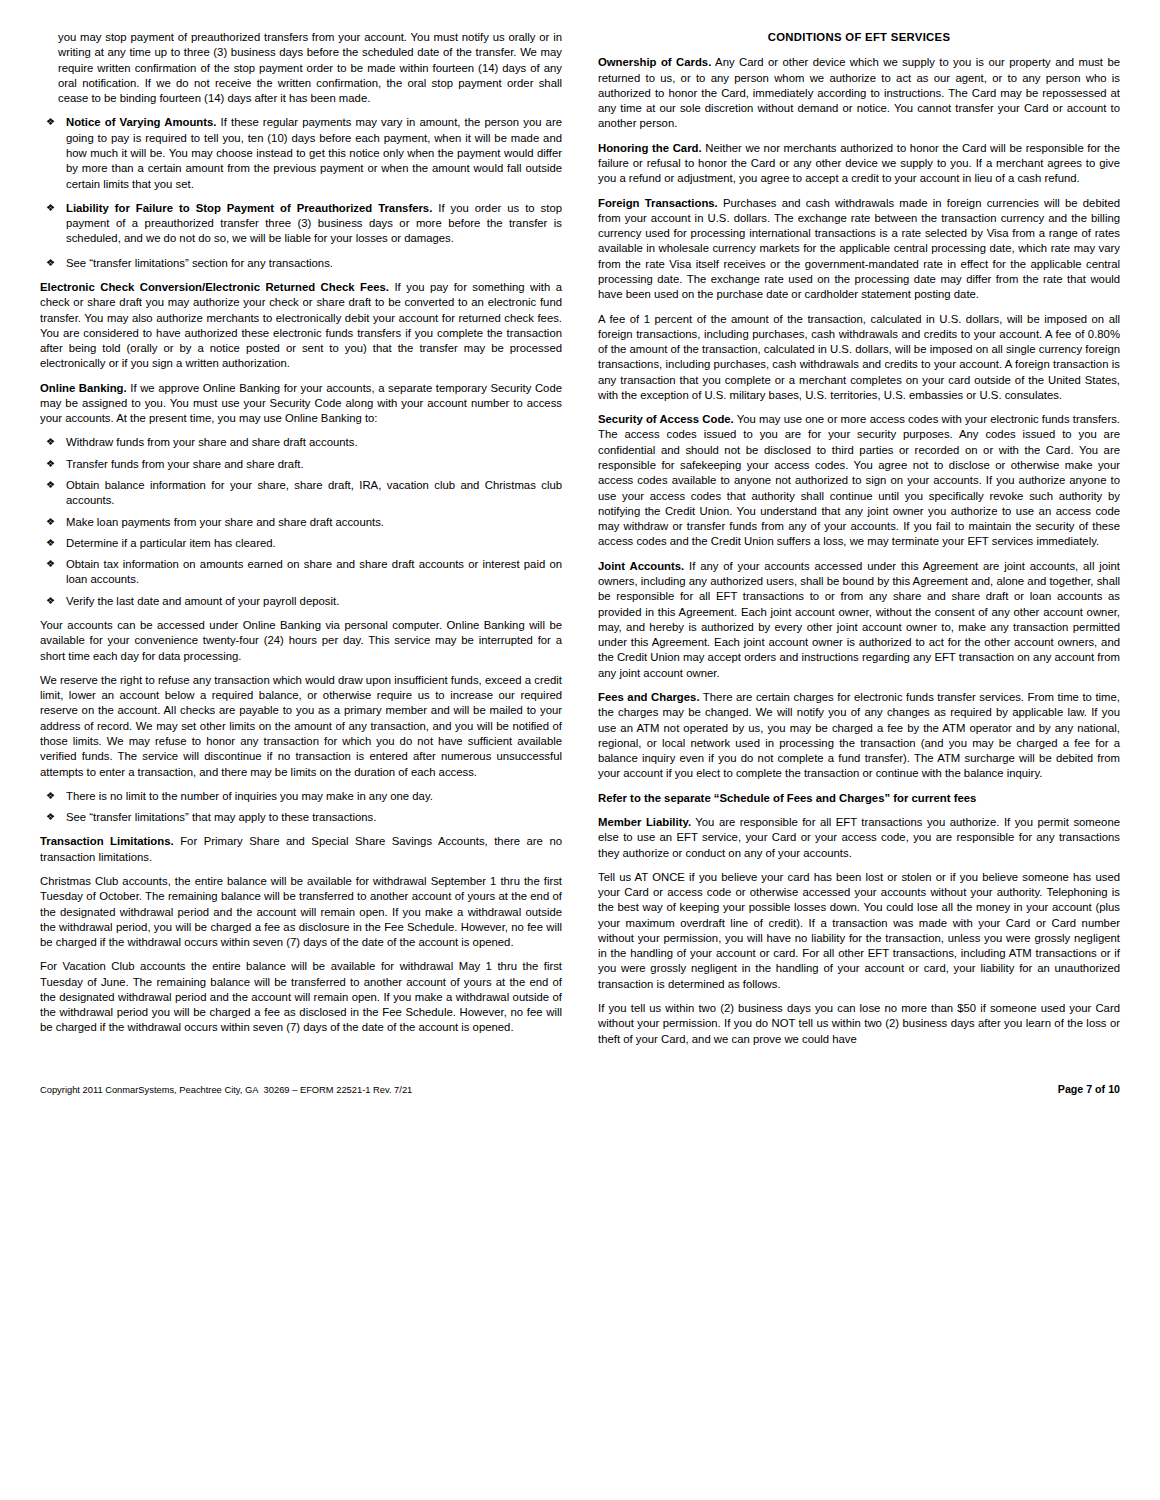you may stop payment of preauthorized transfers from your account. You must notify us orally or in writing at any time up to three (3) business days before the scheduled date of the transfer. We may require written confirmation of the stop payment order to be made within fourteen (14) days of any oral notification. If we do not receive the written confirmation, the oral stop payment order shall cease to be binding fourteen (14) days after it has been made.
Notice of Varying Amounts. If these regular payments may vary in amount, the person you are going to pay is required to tell you, ten (10) days before each payment, when it will be made and how much it will be. You may choose instead to get this notice only when the payment would differ by more than a certain amount from the previous payment or when the amount would fall outside certain limits that you set.
Liability for Failure to Stop Payment of Preauthorized Transfers. If you order us to stop payment of a preauthorized transfer three (3) business days or more before the transfer is scheduled, and we do not do so, we will be liable for your losses or damages.
See “transfer limitations” section for any transactions.
Electronic Check Conversion/Electronic Returned Check Fees. If you pay for something with a check or share draft you may authorize your check or share draft to be converted to an electronic fund transfer. You may also authorize merchants to electronically debit your account for returned check fees. You are considered to have authorized these electronic funds transfers if you complete the transaction after being told (orally or by a notice posted or sent to you) that the transfer may be processed electronically or if you sign a written authorization.
Online Banking. If we approve Online Banking for your accounts, a separate temporary Security Code may be assigned to you. You must use your Security Code along with your account number to access your accounts. At the present time, you may use Online Banking to:
Withdraw funds from your share and share draft accounts.
Transfer funds from your share and share draft.
Obtain balance information for your share, share draft, IRA, vacation club and Christmas club accounts.
Make loan payments from your share and share draft accounts.
Determine if a particular item has cleared.
Obtain tax information on amounts earned on share and share draft accounts or interest paid on loan accounts.
Verify the last date and amount of your payroll deposit.
Your accounts can be accessed under Online Banking via personal computer. Online Banking will be available for your convenience twenty-four (24) hours per day. This service may be interrupted for a short time each day for data processing.
We reserve the right to refuse any transaction which would draw upon insufficient funds, exceed a credit limit, lower an account below a required balance, or otherwise require us to increase our required reserve on the account. All checks are payable to you as a primary member and will be mailed to your address of record. We may set other limits on the amount of any transaction, and you will be notified of those limits. We may refuse to honor any transaction for which you do not have sufficient available verified funds. The service will discontinue if no transaction is entered after numerous unsuccessful attempts to enter a transaction, and there may be limits on the duration of each access.
There is no limit to the number of inquiries you may make in any one day.
See “transfer limitations” that may apply to these transactions.
Transaction Limitations. For Primary Share and Special Share Savings Accounts, there are no transaction limitations.
Christmas Club accounts, the entire balance will be available for withdrawal September 1 thru the first Tuesday of October. The remaining balance will be transferred to another account of yours at the end of the designated withdrawal period and the account will remain open. If you make a withdrawal outside the withdrawal period, you will be charged a fee as disclosure in the Fee Schedule. However, no fee will be charged if the withdrawal occurs within seven (7) days of the date of the account is opened.
For Vacation Club accounts the entire balance will be available for withdrawal May 1 thru the first Tuesday of June. The remaining balance will be transferred to another account of yours at the end of the designated withdrawal period and the account will remain open. If you make a withdrawal outside of the withdrawal period you will be charged a fee as disclosed in the Fee Schedule. However, no fee will be charged if the withdrawal occurs within seven (7) days of the date of the account is opened.
CONDITIONS OF EFT SERVICES
Ownership of Cards. Any Card or other device which we supply to you is our property and must be returned to us, or to any person whom we authorize to act as our agent, or to any person who is authorized to honor the Card, immediately according to instructions. The Card may be repossessed at any time at our sole discretion without demand or notice. You cannot transfer your Card or account to another person.
Honoring the Card. Neither we nor merchants authorized to honor the Card will be responsible for the failure or refusal to honor the Card or any other device we supply to you. If a merchant agrees to give you a refund or adjustment, you agree to accept a credit to your account in lieu of a cash refund.
Foreign Transactions. Purchases and cash withdrawals made in foreign currencies will be debited from your account in U.S. dollars. The exchange rate between the transaction currency and the billing currency used for processing international transactions is a rate selected by Visa from a range of rates available in wholesale currency markets for the applicable central processing date, which rate may vary from the rate Visa itself receives or the government-mandated rate in effect for the applicable central processing date. The exchange rate used on the processing date may differ from the rate that would have been used on the purchase date or cardholder statement posting date.
A fee of 1 percent of the amount of the transaction, calculated in U.S. dollars, will be imposed on all foreign transactions, including purchases, cash withdrawals and credits to your account. A fee of 0.80% of the amount of the transaction, calculated in U.S. dollars, will be imposed on all single currency foreign transactions, including purchases, cash withdrawals and credits to your account. A foreign transaction is any transaction that you complete or a merchant completes on your card outside of the United States, with the exception of U.S. military bases, U.S. territories, U.S. embassies or U.S. consulates.
Security of Access Code. You may use one or more access codes with your electronic funds transfers. The access codes issued to you are for your security purposes. Any codes issued to you are confidential and should not be disclosed to third parties or recorded on or with the Card. You are responsible for safekeeping your access codes. You agree not to disclose or otherwise make your access codes available to anyone not authorized to sign on your accounts. If you authorize anyone to use your access codes that authority shall continue until you specifically revoke such authority by notifying the Credit Union. You understand that any joint owner you authorize to use an access code may withdraw or transfer funds from any of your accounts. If you fail to maintain the security of these access codes and the Credit Union suffers a loss, we may terminate your EFT services immediately.
Joint Accounts. If any of your accounts accessed under this Agreement are joint accounts, all joint owners, including any authorized users, shall be bound by this Agreement and, alone and together, shall be responsible for all EFT transactions to or from any share and share draft or loan accounts as provided in this Agreement. Each joint account owner, without the consent of any other account owner, may, and hereby is authorized by every other joint account owner to, make any transaction permitted under this Agreement. Each joint account owner is authorized to act for the other account owners, and the Credit Union may accept orders and instructions regarding any EFT transaction on any account from any joint account owner.
Fees and Charges. There are certain charges for electronic funds transfer services. From time to time, the charges may be changed. We will notify you of any changes as required by applicable law. If you use an ATM not operated by us, you may be charged a fee by the ATM operator and by any national, regional, or local network used in processing the transaction (and you may be charged a fee for a balance inquiry even if you do not complete a fund transfer). The ATM surcharge will be debited from your account if you elect to complete the transaction or continue with the balance inquiry.
Refer to the separate “Schedule of Fees and Charges” for current fees
Member Liability. You are responsible for all EFT transactions you authorize. If you permit someone else to use an EFT service, your Card or your access code, you are responsible for any transactions they authorize or conduct on any of your accounts.
Tell us AT ONCE if you believe your card has been lost or stolen or if you believe someone has used your Card or access code or otherwise accessed your accounts without your authority. Telephoning is the best way of keeping your possible losses down. You could lose all the money in your account (plus your maximum overdraft line of credit). If a transaction was made with your Card or Card number without your permission, you will have no liability for the transaction, unless you were grossly negligent in the handling of your account or card. For all other EFT transactions, including ATM transactions or if you were grossly negligent in the handling of your account or card, your liability for an unauthorized transaction is determined as follows.
If you tell us within two (2) business days you can lose no more than $50 if someone used your Card without your permission. If you do NOT tell us within two (2) business days after you learn of the loss or theft of your Card, and we can prove we could have
Copyright 2011 ConmarSystems, Peachtree City, GA 30269 – EFORM 22521-1 Rev. 7/21
Page 7 of 10